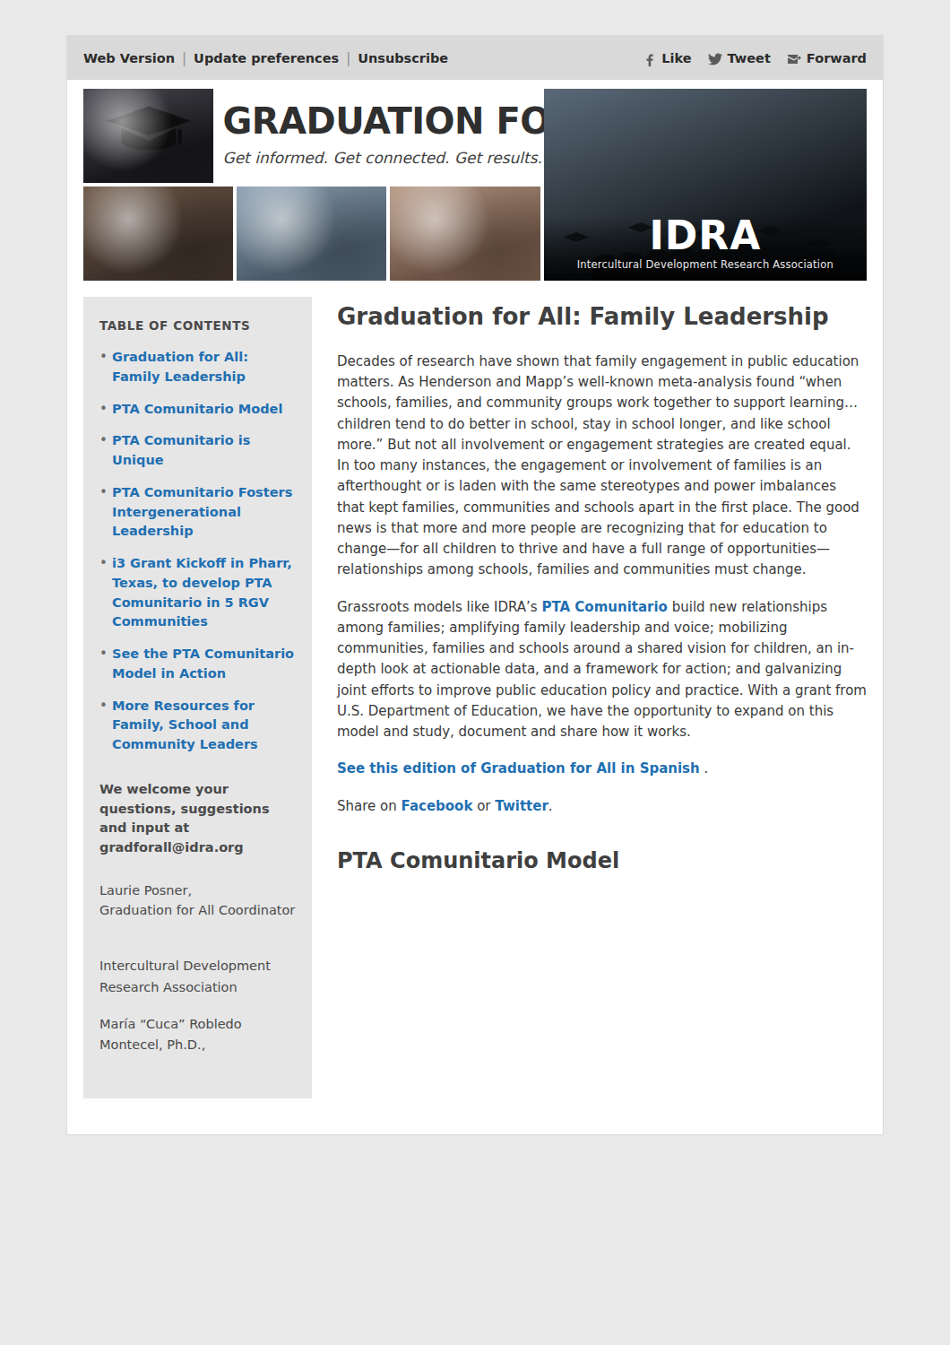Web Version|Update preferences|Unsubscribe
Like Tweet Forward
GRADUATION FOR ALL
Get informed. Get connected. Get results.
IDRA
Intercultural Development Research Association
Table of Contents
Graduation for All: Family Leadership
PTA Comunitario Model
PTA Comunitario is Unique
PTA Comunitario Fosters Intergenerational Leadership
i3 Grant Kickoff in Pharr, Texas, to develop PTA Comunitario in 5 RGV Communities
See the PTA Comunitario Model in Action
More Resources for Family, School and Community Leaders
We welcome your questions, suggestions and input at gradforall@idra.org
Laurie Posner,
Graduation for All Coordinator
Intercultural Development Research Association
María “Cuca” Robledo Montecel, Ph.D.,
Graduation for All: Family Leadership
Decades of research have shown that family engagement in public education matters. As Henderson and Mapp’s well-known meta-analysis found “when schools, families, and community groups work together to support learning… children tend to do better in school, stay in school longer, and like school more.” But not all involvement or engagement strategies are created equal. In too many instances, the engagement or involvement of families is an afterthought or is laden with the same stereotypes and power imbalances that kept families, communities and schools apart in the first place. The good news is that more and more people are recognizing that for education to change—for all children to thrive and have a full range of opportunities—relationships among schools, families and communities must change.
Grassroots models like IDRA’s PTA Comunitario build new relationships among families; amplifying family leadership and voice; mobilizing communities, families and schools around a shared vision for children, an in-depth look at actionable data, and a framework for action; and galvanizing joint efforts to improve public education policy and practice. With a grant from U.S. Department of Education, we have the opportunity to expand on this model and study, document and share how it works.
See this edition of Graduation for All in Spanish .
Share on Facebook or Twitter.
PTA Comunitario Model